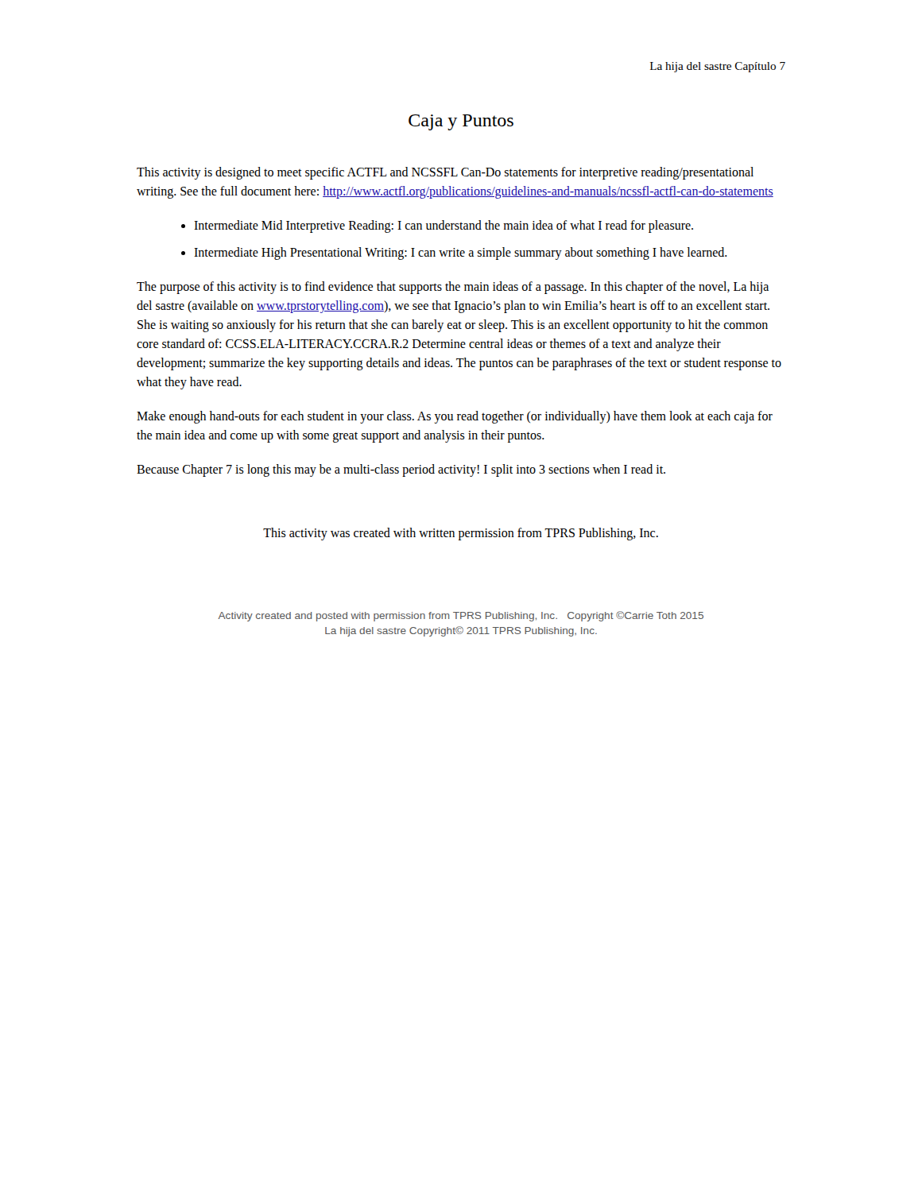La hija del sastre Capítulo 7
Caja y Puntos
This activity is designed to meet specific ACTFL and NCSSFL Can-Do statements for interpretive reading/presentational writing. See the full document here: http://www.actfl.org/publications/guidelines-and-manuals/ncssfl-actfl-can-do-statements
Intermediate Mid Interpretive Reading: I can understand the main idea of what I read for pleasure.
Intermediate High Presentational Writing: I can write a simple summary about something I have learned.
The purpose of this activity is to find evidence that supports the main ideas of a passage. In this chapter of the novel, La hija del sastre (available on www.tprstorytelling.com), we see that Ignacio’s plan to win Emilia’s heart is off to an excellent start. She is waiting so anxiously for his return that she can barely eat or sleep. This is an excellent opportunity to hit the common core standard of: CCSS.ELA-LITERACY.CCRA.R.2 Determine central ideas or themes of a text and analyze their development; summarize the key supporting details and ideas. The puntos can be paraphrases of the text or student response to what they have read.
Make enough hand-outs for each student in your class. As you read together (or individually) have them look at each caja for the main idea and come up with some great support and analysis in their puntos.
Because Chapter 7 is long this may be a multi-class period activity! I split into 3 sections when I read it.
This activity was created with written permission from TPRS Publishing, Inc.
Activity created and posted with permission from TPRS Publishing, Inc. Copyright ©Carrie Toth 2015
La hija del sastre Copyright© 2011 TPRS Publishing, Inc.